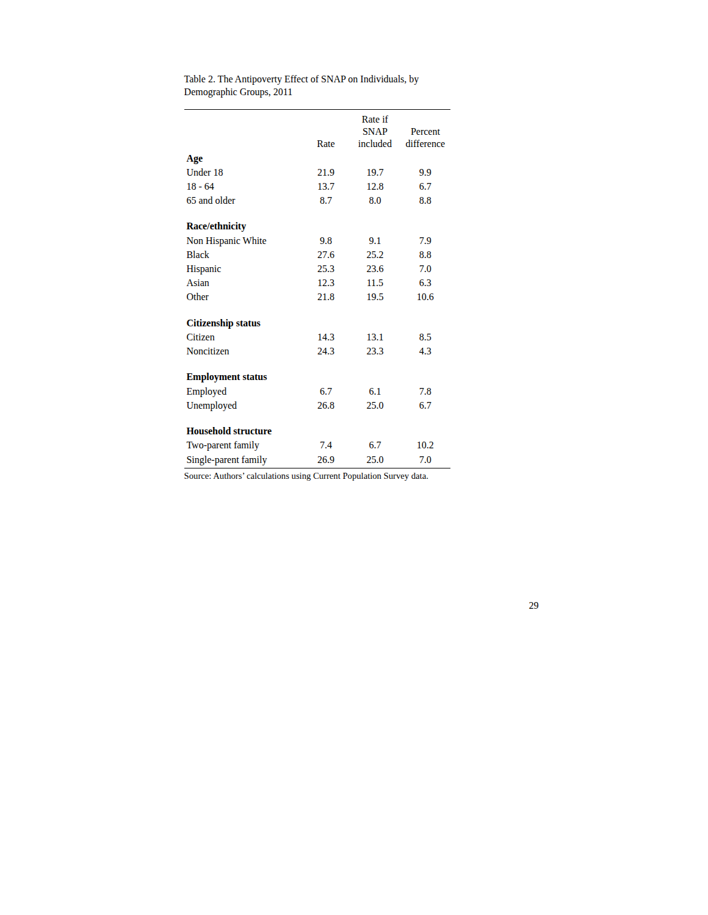Table 2. The Antipoverty Effect of SNAP on Individuals, by Demographic Groups, 2011
| | | Rate if SNAP | Percent |
| --- | --- | --- | --- |
| | Rate | included | difference |
| Age | | | |
| Under 18 | 21.9 | 19.7 | 9.9 |
| 18 - 64 | 13.7 | 12.8 | 6.7 |
| 65 and older | 8.7 | 8.0 | 8.8 |
| Race/ethnicity | | | |
| Non Hispanic White | 9.8 | 9.1 | 7.9 |
| Black | 27.6 | 25.2 | 8.8 |
| Hispanic | 25.3 | 23.6 | 7.0 |
| Asian | 12.3 | 11.5 | 6.3 |
| Other | 21.8 | 19.5 | 10.6 |
| Citizenship status | | | |
| Citizen | 14.3 | 13.1 | 8.5 |
| Noncitizen | 24.3 | 23.3 | 4.3 |
| Employment status | | | |
| Employed | 6.7 | 6.1 | 7.8 |
| Unemployed | 26.8 | 25.0 | 6.7 |
| Household structure | | | |
| Two-parent family | 7.4 | 6.7 | 10.2 |
| Single-parent family | 26.9 | 25.0 | 7.0 |
Source: Authors’ calculations using Current Population Survey data.
29